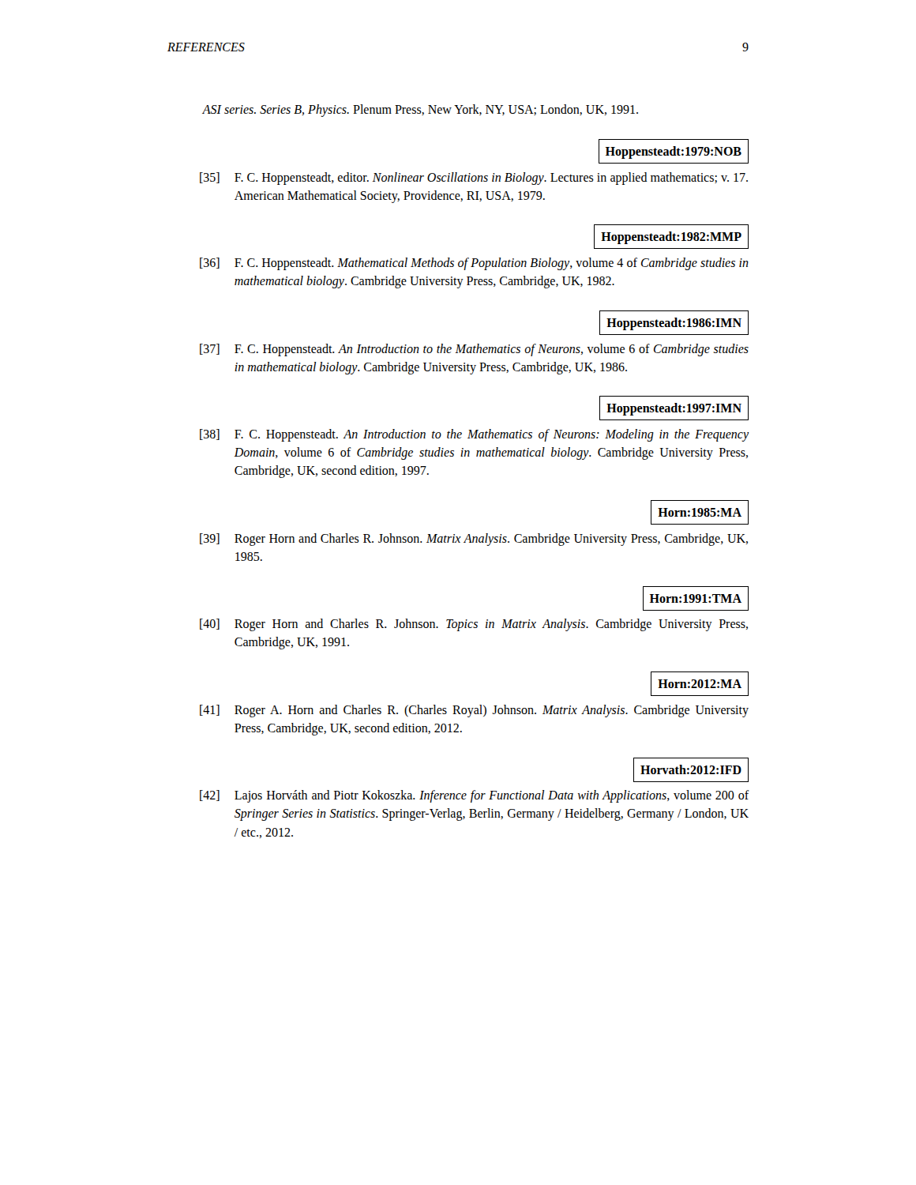REFERENCES 9
ASI series. Series B, Physics. Plenum Press, New York, NY, USA; London, UK, 1991.
Hoppensteadt:1979:NOB
[35]
F. C. Hoppensteadt, editor. Nonlinear Oscillations in Biology. Lectures in applied mathematics; v. 17. American Mathematical Society, Providence, RI, USA, 1979.
Hoppensteadt:1982:MMP
[36]
F. C. Hoppensteadt. Mathematical Methods of Population Biology, volume 4 of Cambridge studies in mathematical biology. Cambridge University Press, Cambridge, UK, 1982.
Hoppensteadt:1986:IMN
[37]
F. C. Hoppensteadt. An Introduction to the Mathematics of Neurons, volume 6 of Cambridge studies in mathematical biology. Cambridge University Press, Cambridge, UK, 1986.
Hoppensteadt:1997:IMN
[38]
F. C. Hoppensteadt. An Introduction to the Mathematics of Neurons: Modeling in the Frequency Domain, volume 6 of Cambridge studies in mathematical biology. Cambridge University Press, Cambridge, UK, second edition, 1997.
Horn:1985:MA
[39]
Roger Horn and Charles R. Johnson. Matrix Analysis. Cambridge University Press, Cambridge, UK, 1985.
Horn:1991:TMA
[40]
Roger Horn and Charles R. Johnson. Topics in Matrix Analysis. Cambridge University Press, Cambridge, UK, 1991.
Horn:2012:MA
[41]
Roger A. Horn and Charles R. (Charles Royal) Johnson. Matrix Analysis. Cambridge University Press, Cambridge, UK, second edition, 2012.
Horvath:2012:IFD
[42]
Lajos Horváth and Piotr Kokoszka. Inference for Functional Data with Applications, volume 200 of Springer Series in Statistics. Springer-Verlag, Berlin, Germany / Heidelberg, Germany / London, UK / etc., 2012.